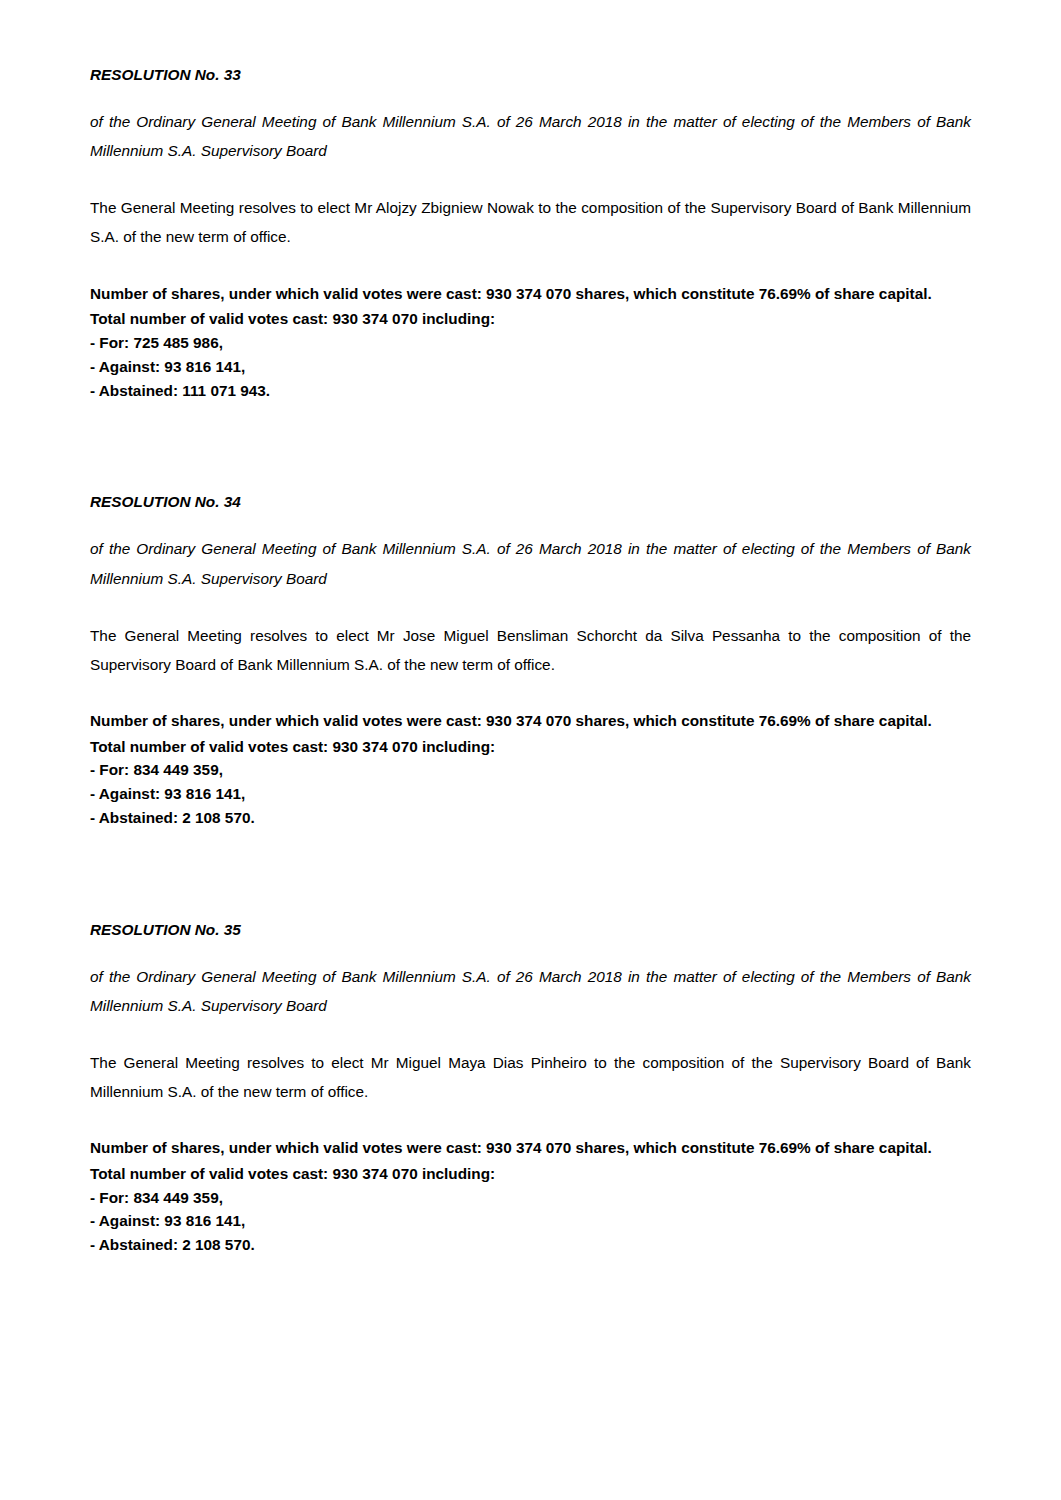RESOLUTION No. 33
of the Ordinary General Meeting of Bank Millennium S.A. of 26 March 2018 in the matter of electing of the Members of Bank Millennium S.A. Supervisory Board
The General Meeting resolves to elect Mr Alojzy Zbigniew Nowak to the composition of the Supervisory Board of Bank Millennium S.A. of the new term of office.
Number of shares, under which valid votes were cast: 930 374 070 shares, which constitute 76.69% of share capital.
Total number of valid votes cast: 930 374 070 including:
- For: 725 485 986,
- Against: 93 816 141,
- Abstained: 111 071 943.
RESOLUTION No. 34
of the Ordinary General Meeting of Bank Millennium S.A. of 26 March 2018 in the matter of electing of the Members of Bank Millennium S.A. Supervisory Board
The General Meeting resolves to elect Mr Jose Miguel Bensliman Schorcht da Silva Pessanha to the composition of the Supervisory Board of Bank Millennium S.A. of the new term of office.
Number of shares, under which valid votes were cast: 930 374 070 shares, which constitute 76.69% of share capital.
Total number of valid votes cast: 930 374 070 including:
- For: 834 449 359,
- Against: 93 816 141,
- Abstained: 2 108 570.
RESOLUTION No. 35
of the Ordinary General Meeting of Bank Millennium S.A. of 26 March 2018 in the matter of electing of the Members of Bank Millennium S.A. Supervisory Board
The General Meeting resolves to elect Mr Miguel Maya Dias Pinheiro to the composition of the Supervisory Board of Bank Millennium S.A. of the new term of office.
Number of shares, under which valid votes were cast: 930 374 070 shares, which constitute 76.69% of share capital.
Total number of valid votes cast: 930 374 070 including:
- For: 834 449 359,
- Against: 93 816 141,
- Abstained: 2 108 570.